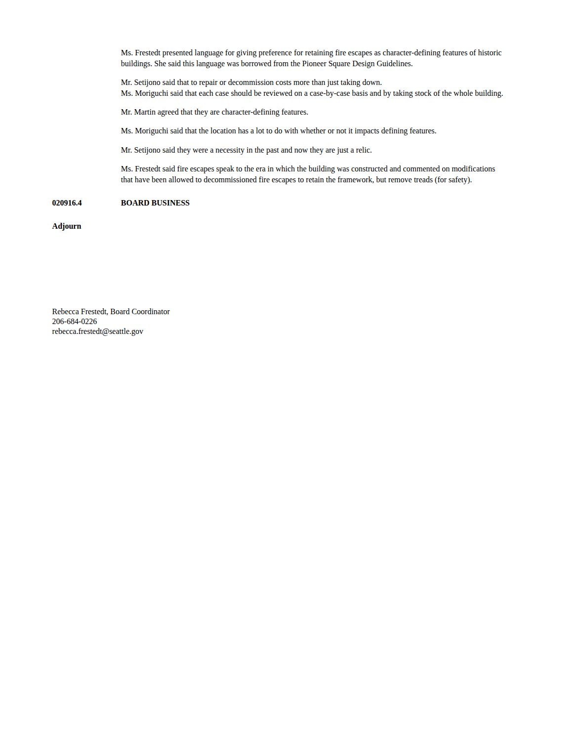Ms. Frestedt presented language for giving preference for retaining fire escapes as character-defining features of historic buildings. She said this language was borrowed from the Pioneer Square Design Guidelines.
Mr. Setijono said that to repair or decommission costs more than just taking down.
Ms. Moriguchi said that each case should be reviewed on a case-by-case basis and by taking stock of the whole building.
Mr. Martin agreed that they are character-defining features.
Ms. Moriguchi said that the location has a lot to do with whether or not it impacts defining features.
Mr. Setijono said they were a necessity in the past and now they are just a relic.
Ms. Frestedt said fire escapes speak to the era in which the building was constructed and commented on modifications that have been allowed to decommissioned fire escapes to retain the framework, but remove treads (for safety).
020916.4
BOARD BUSINESS
Adjourn
Rebecca Frestedt, Board Coordinator
206-684-0226
rebecca.frestedt@seattle.gov